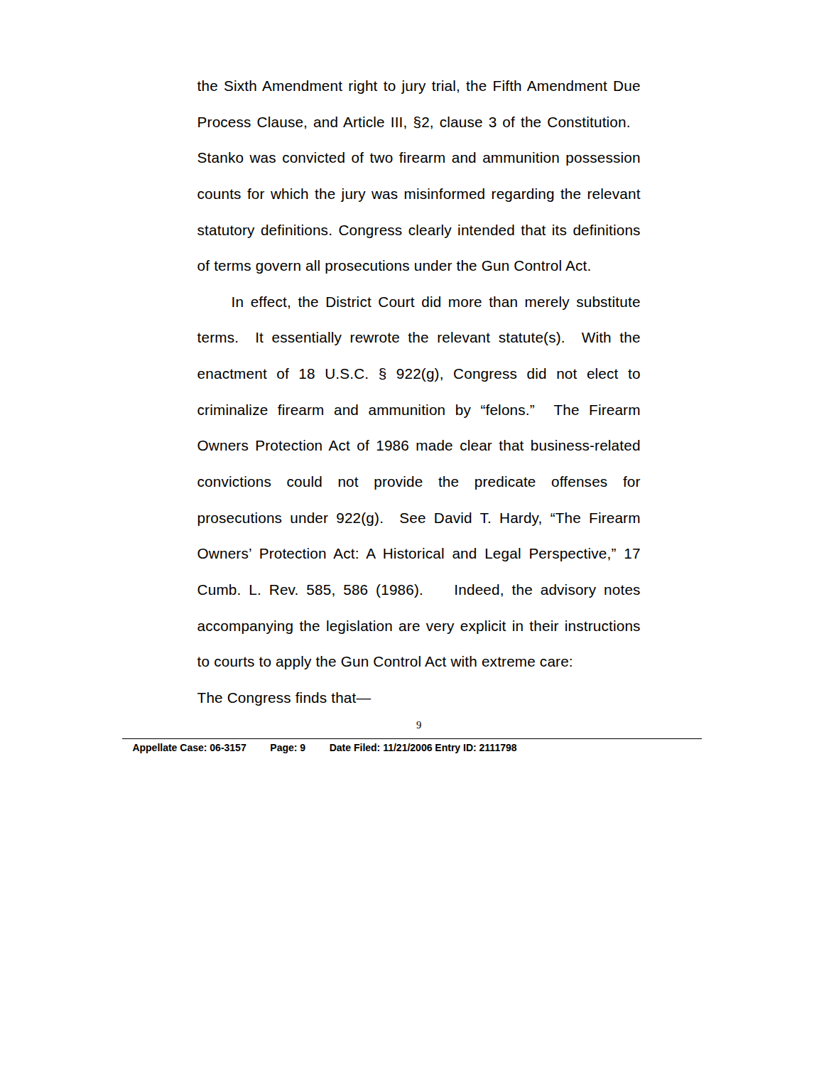the Sixth Amendment right to jury trial, the Fifth Amendment Due Process Clause, and Article III, §2, clause 3 of the Constitution. Stanko was convicted of two firearm and ammunition possession counts for which the jury was misinformed regarding the relevant statutory definitions. Congress clearly intended that its definitions of terms govern all prosecutions under the Gun Control Act.
In effect, the District Court did more than merely substitute terms. It essentially rewrote the relevant statute(s). With the enactment of 18 U.S.C. § 922(g), Congress did not elect to criminalize firearm and ammunition by “felons.” The Firearm Owners Protection Act of 1986 made clear that business-related convictions could not provide the predicate offenses for prosecutions under 922(g). See David T. Hardy, “The Firearm Owners’ Protection Act: A Historical and Legal Perspective,” 17 Cumb. L. Rev. 585, 586 (1986). Indeed, the advisory notes accompanying the legislation are very explicit in their instructions to courts to apply the Gun Control Act with extreme care:
The Congress finds that—
9
Appellate Case: 06-3157 Page: 9 Date Filed: 11/21/2006 Entry ID: 2111798